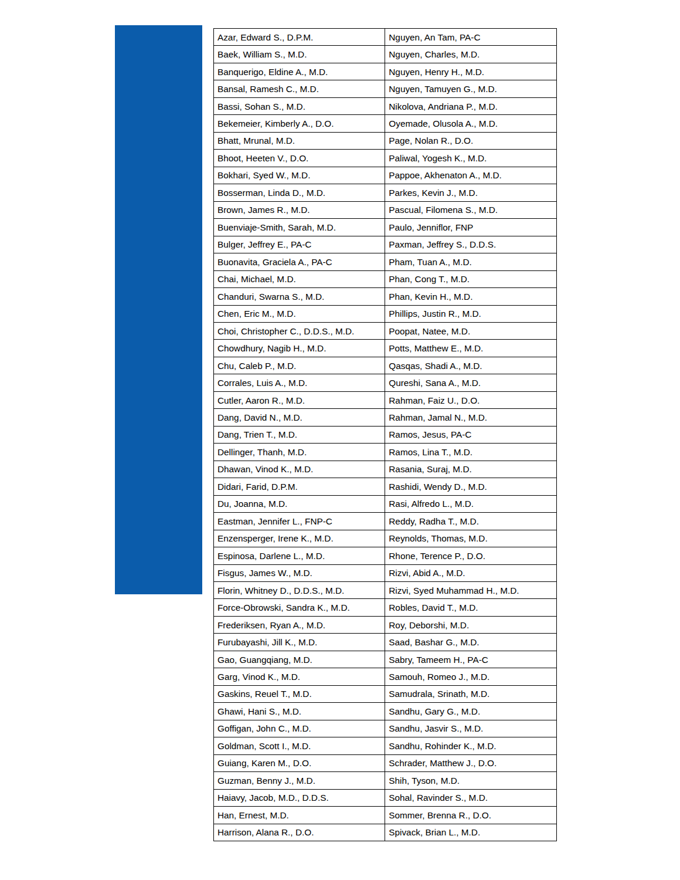| Azar, Edward S., D.P.M. | Nguyen, An Tam, PA-C |
| Baek, William S., M.D. | Nguyen, Charles, M.D. |
| Banquerigo, Eldine A., M.D. | Nguyen, Henry H., M.D. |
| Bansal, Ramesh C., M.D. | Nguyen, Tamuyen G., M.D. |
| Bassi, Sohan S., M.D. | Nikolova, Andriana P., M.D. |
| Bekemeier, Kimberly A., D.O. | Oyemade, Olusola A., M.D. |
| Bhatt, Mrunal, M.D. | Page, Nolan R., D.O. |
| Bhoot, Heeten V., D.O. | Paliwal, Yogesh K., M.D. |
| Bokhari, Syed W., M.D. | Pappoe, Akhenaton A., M.D. |
| Bosserman, Linda D., M.D. | Parkes, Kevin J., M.D. |
| Brown, James R., M.D. | Pascual, Filomena S., M.D. |
| Buenviaje-Smith, Sarah, M.D. | Paulo, Jenniflor, FNP |
| Bulger, Jeffrey E., PA-C | Paxman, Jeffrey S., D.D.S. |
| Buonavita, Graciela A., PA-C | Pham, Tuan A., M.D. |
| Chai, Michael, M.D. | Phan, Cong T., M.D. |
| Chanduri, Swarna S., M.D. | Phan, Kevin H., M.D. |
| Chen, Eric M., M.D. | Phillips, Justin R., M.D. |
| Choi, Christopher C., D.D.S., M.D. | Poopat, Natee, M.D. |
| Chowdhury, Nagib H., M.D. | Potts, Matthew E., M.D. |
| Chu, Caleb P., M.D. | Qasqas, Shadi A., M.D. |
| Corrales, Luis A., M.D. | Qureshi, Sana A., M.D. |
| Cutler, Aaron R., M.D. | Rahman, Faiz U., D.O. |
| Dang, David N., M.D. | Rahman, Jamal N., M.D. |
| Dang, Trien T., M.D. | Ramos, Jesus, PA-C |
| Dellinger, Thanh, M.D. | Ramos, Lina T., M.D. |
| Dhawan, Vinod K., M.D. | Rasania, Suraj, M.D. |
| Didari, Farid, D.P.M. | Rashidi, Wendy D., M.D. |
| Du, Joanna, M.D. | Rasi, Alfredo L., M.D. |
| Eastman, Jennifer L., FNP-C | Reddy, Radha T., M.D. |
| Enzensperger, Irene K., M.D. | Reynolds, Thomas, M.D. |
| Espinosa, Darlene L., M.D. | Rhone, Terence P., D.O. |
| Fisgus, James W., M.D. | Rizvi, Abid A., M.D. |
| Florin, Whitney D., D.D.S., M.D. | Rizvi, Syed Muhammad H., M.D. |
| Force-Obrowski, Sandra K., M.D. | Robles, David T., M.D. |
| Frederiksen, Ryan A., M.D. | Roy, Deborshi, M.D. |
| Furubayashi, Jill K., M.D. | Saad, Bashar G., M.D. |
| Gao, Guangqiang, M.D. | Sabry, Tameem H., PA-C |
| Garg, Vinod K., M.D. | Samouh, Romeo J., M.D. |
| Gaskins, Reuel T., M.D. | Samudrala, Srinath, M.D. |
| Ghawi, Hani S., M.D. | Sandhu, Gary G., M.D. |
| Goffigan, John C., M.D. | Sandhu, Jasvir S., M.D. |
| Goldman, Scott I., M.D. | Sandhu, Rohinder K., M.D. |
| Guiang, Karen M., D.O. | Schrader, Matthew J., D.O. |
| Guzman, Benny J., M.D. | Shih, Tyson, M.D. |
| Haiavy, Jacob, M.D., D.D.S. | Sohal, Ravinder S., M.D. |
| Han, Ernest, M.D. | Sommer, Brenna R., D.O. |
| Harrison, Alana R., D.O. | Spivack, Brian L., M.D. |